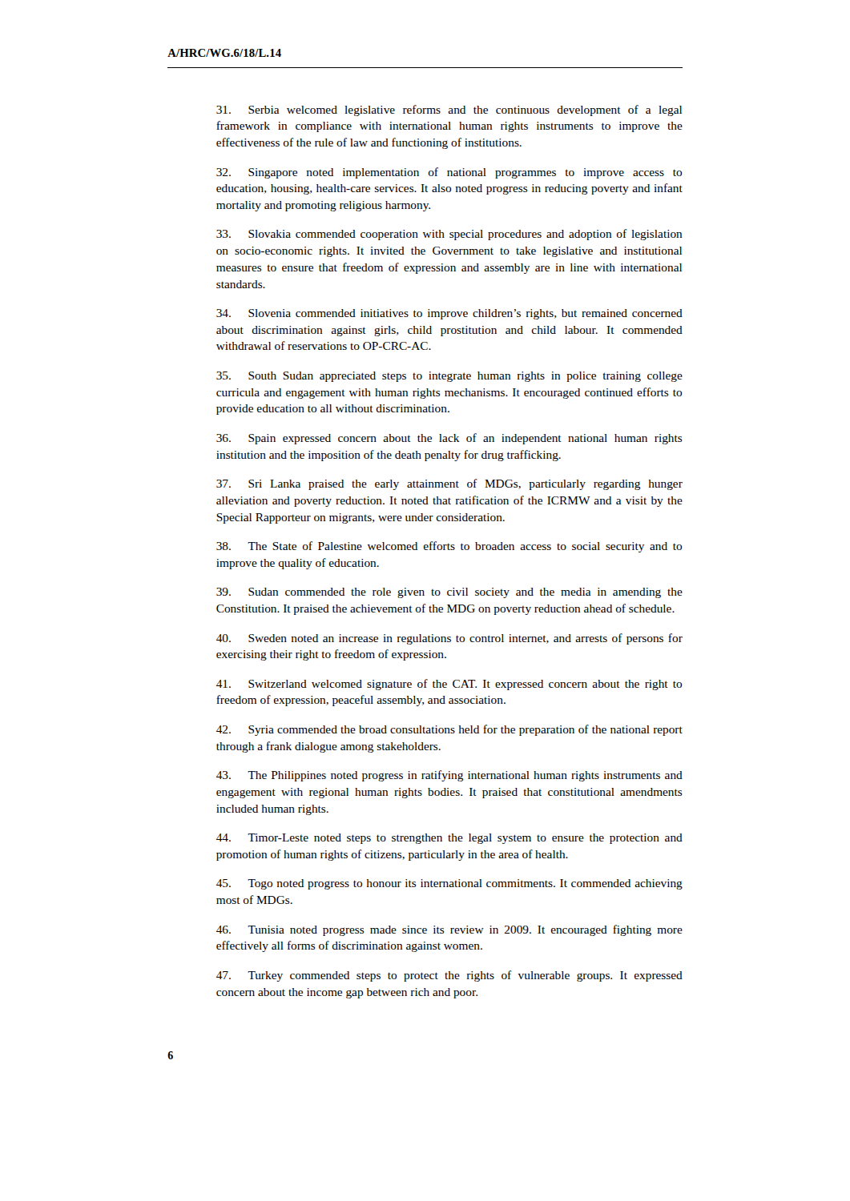A/HRC/WG.6/18/L.14
31. Serbia welcomed legislative reforms and the continuous development of a legal framework in compliance with international human rights instruments to improve the effectiveness of the rule of law and functioning of institutions.
32. Singapore noted implementation of national programmes to improve access to education, housing, health-care services. It also noted progress in reducing poverty and infant mortality and promoting religious harmony.
33. Slovakia commended cooperation with special procedures and adoption of legislation on socio-economic rights. It invited the Government to take legislative and institutional measures to ensure that freedom of expression and assembly are in line with international standards.
34. Slovenia commended initiatives to improve children’s rights, but remained concerned about discrimination against girls, child prostitution and child labour. It commended withdrawal of reservations to OP-CRC-AC.
35. South Sudan appreciated steps to integrate human rights in police training college curricula and engagement with human rights mechanisms. It encouraged continued efforts to provide education to all without discrimination.
36. Spain expressed concern about the lack of an independent national human rights institution and the imposition of the death penalty for drug trafficking.
37. Sri Lanka praised the early attainment of MDGs, particularly regarding hunger alleviation and poverty reduction. It noted that ratification of the ICRMW and a visit by the Special Rapporteur on migrants, were under consideration.
38. The State of Palestine welcomed efforts to broaden access to social security and to improve the quality of education.
39. Sudan commended the role given to civil society and the media in amending the Constitution. It praised the achievement of the MDG on poverty reduction ahead of schedule.
40. Sweden noted an increase in regulations to control internet, and arrests of persons for exercising their right to freedom of expression.
41. Switzerland welcomed signature of the CAT. It expressed concern about the right to freedom of expression, peaceful assembly, and association.
42. Syria commended the broad consultations held for the preparation of the national report through a frank dialogue among stakeholders.
43. The Philippines noted progress in ratifying international human rights instruments and engagement with regional human rights bodies. It praised that constitutional amendments included human rights.
44. Timor-Leste noted steps to strengthen the legal system to ensure the protection and promotion of human rights of citizens, particularly in the area of health.
45. Togo noted progress to honour its international commitments. It commended achieving most of MDGs.
46. Tunisia noted progress made since its review in 2009. It encouraged fighting more effectively all forms of discrimination against women.
47. Turkey commended steps to protect the rights of vulnerable groups. It expressed concern about the income gap between rich and poor.
6